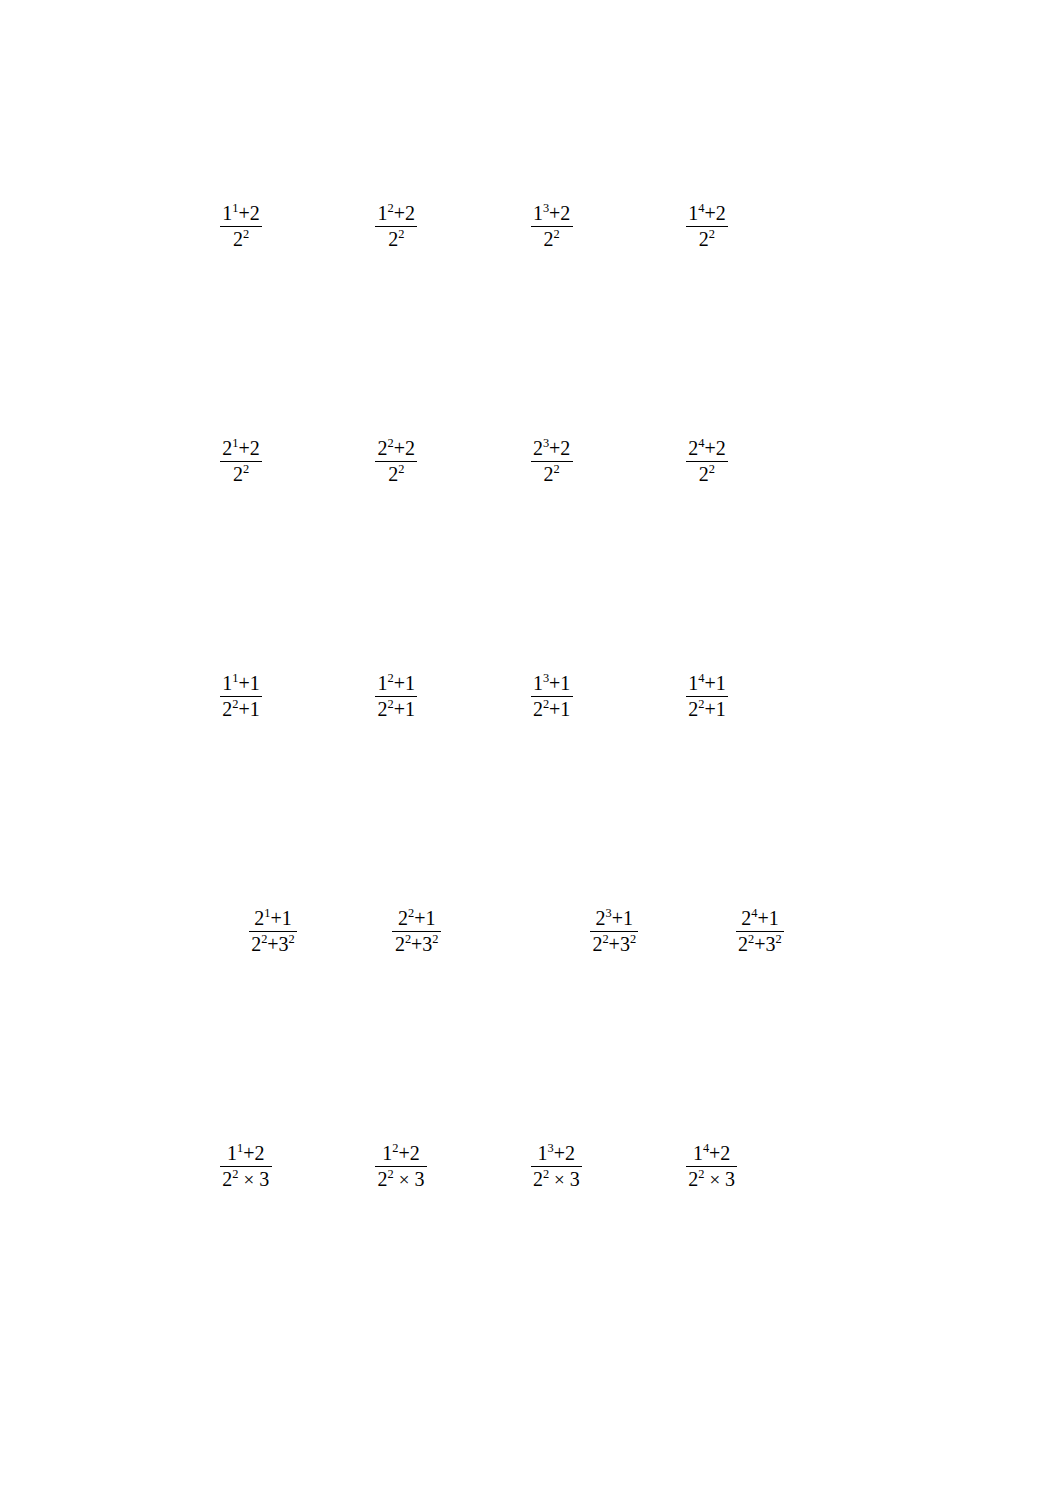| 1 1 +2 2 2 | 1 2 +2 2 2 | 1 3 +2 2 2 | 1 4 +2 2 2 |
| 2 1 +2 2 2 | 2 2 +2 2 2 | 2 3 +2 2 2 | 2 4 +2 2 2 |
| 1 1 +1 2 2 +1 | 1 2 +1 2 2 +1 | 1 3 +1 2 2 +1 | 1 4 +1 2 2 +1 |
| 2 1 +1 2 2 +3 2 | 2 2 +1 2 2 +3 2 | 2 3 +1 2 2 +3 2 | 2 4 +1 2 2 +3 2 |
| 1 1 +2 2 2 × 3 | 1 2 +2 2 2 × 3 | 1 3 +2 2 2 × 3 | 1 4 +2 2 2 × 3 |